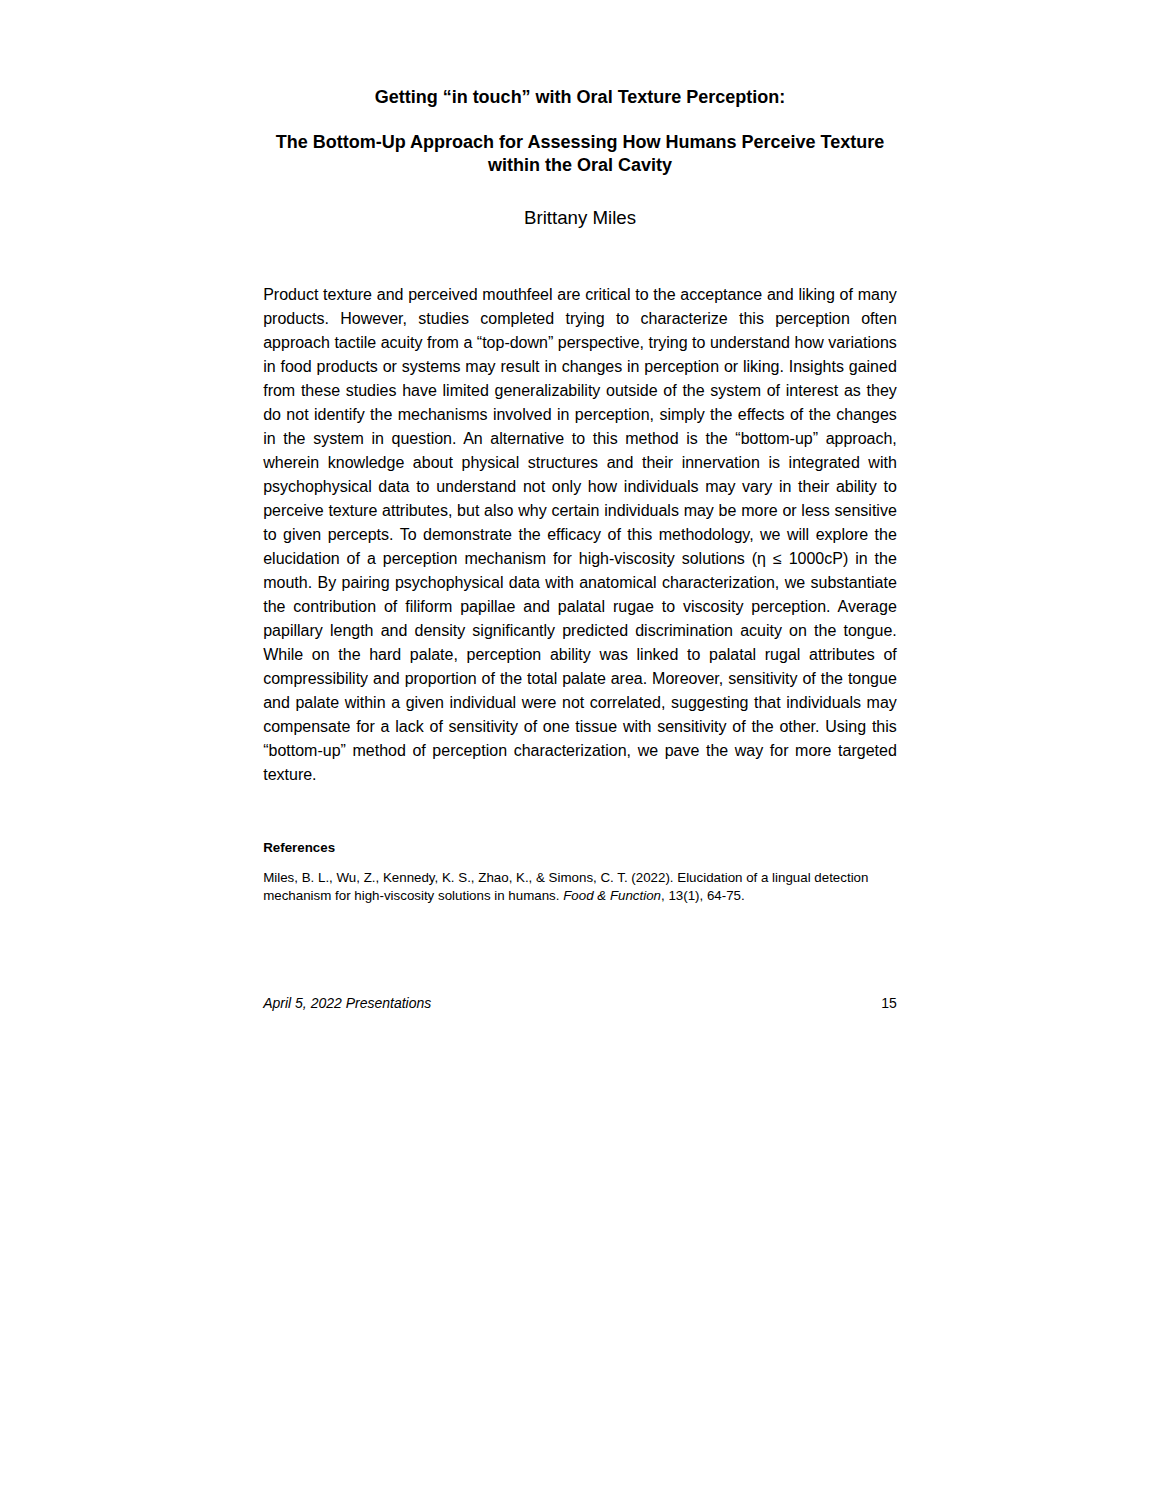Getting “in touch” with Oral Texture Perception: The Bottom-Up Approach for Assessing How Humans Perceive Texture within the Oral Cavity
Brittany Miles
Product texture and perceived mouthfeel are critical to the acceptance and liking of many products. However, studies completed trying to characterize this perception often approach tactile acuity from a “top-down” perspective, trying to understand how variations in food products or systems may result in changes in perception or liking. Insights gained from these studies have limited generalizability outside of the system of interest as they do not identify the mechanisms involved in perception, simply the effects of the changes in the system in question. An alternative to this method is the “bottom-up” approach, wherein knowledge about physical structures and their innervation is integrated with psychophysical data to understand not only how individuals may vary in their ability to perceive texture attributes, but also why certain individuals may be more or less sensitive to given percepts. To demonstrate the efficacy of this methodology, we will explore the elucidation of a perception mechanism for high-viscosity solutions (η ≤ 1000cP) in the mouth. By pairing psychophysical data with anatomical characterization, we substantiate the contribution of filiform papillae and palatal rugae to viscosity perception. Average papillary length and density significantly predicted discrimination acuity on the tongue. While on the hard palate, perception ability was linked to palatal rugal attributes of compressibility and proportion of the total palate area. Moreover, sensitivity of the tongue and palate within a given individual were not correlated, suggesting that individuals may compensate for a lack of sensitivity of one tissue with sensitivity of the other. Using this “bottom-up” method of perception characterization, we pave the way for more targeted texture.
References
Miles, B. L., Wu, Z., Kennedy, K. S., Zhao, K., & Simons, C. T. (2022). Elucidation of a lingual detection mechanism for high-viscosity solutions in humans. Food & Function, 13(1), 64-75.
April 5, 2022 Presentations 15